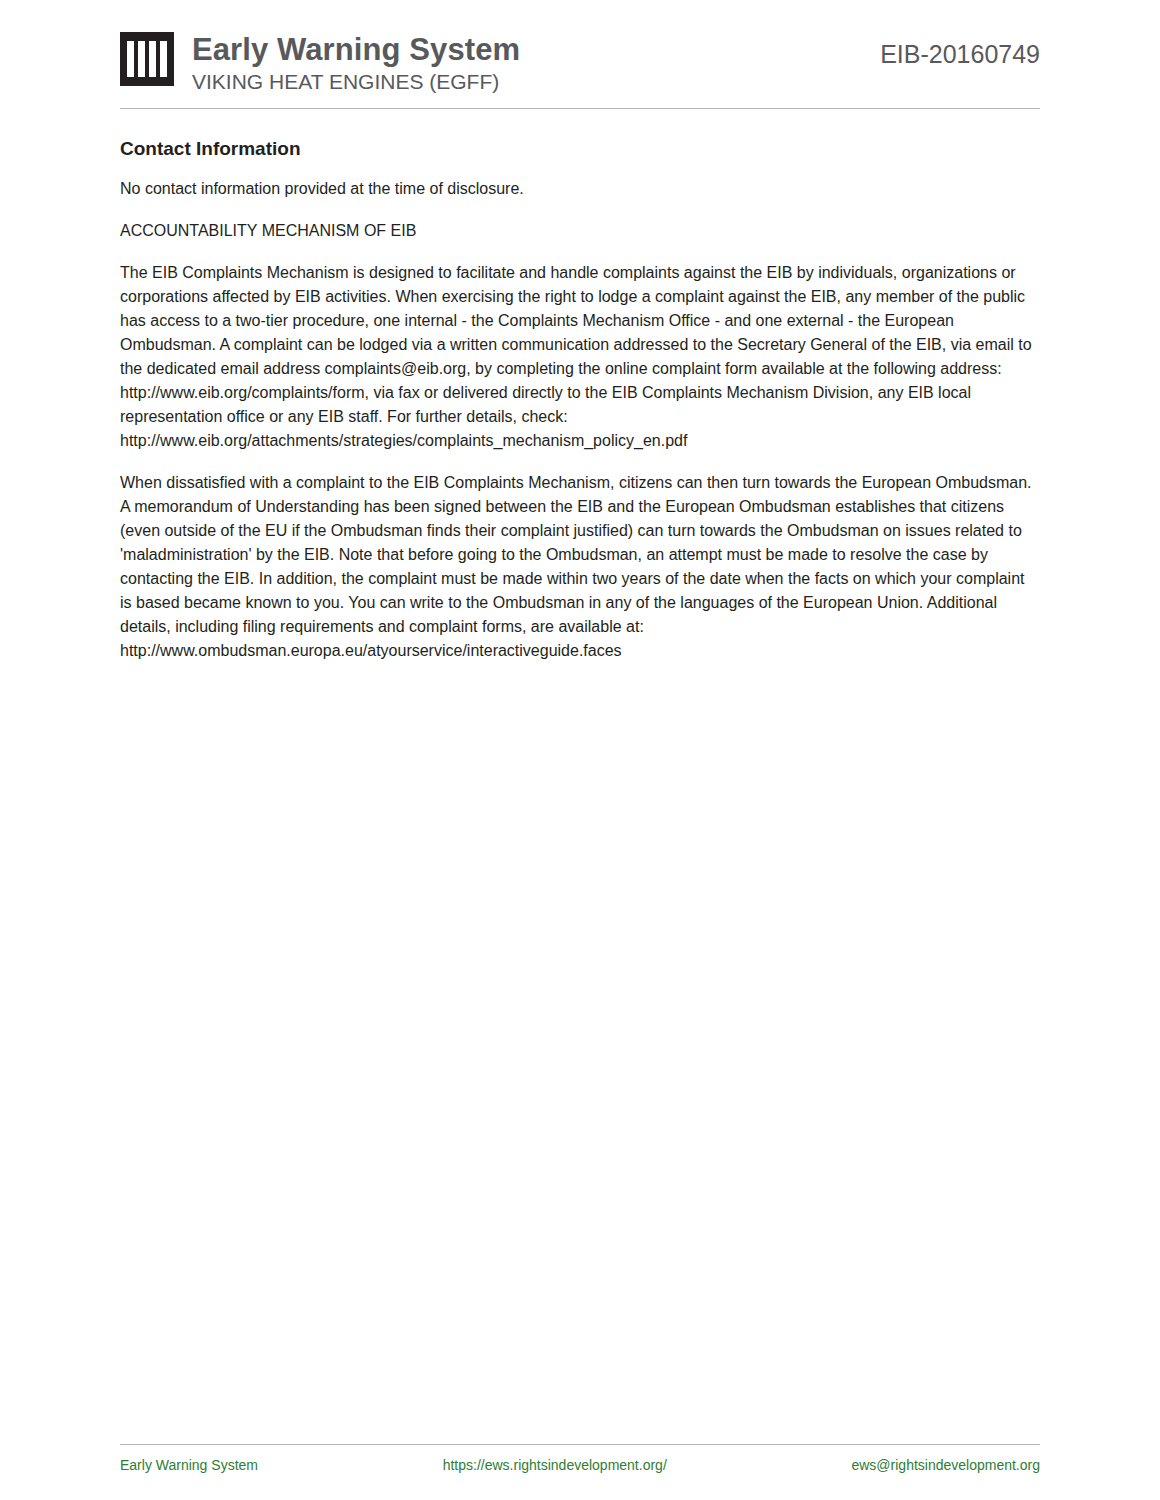Early Warning System
VIKING HEAT ENGINES (EGFF)
EIB-20160749
Contact Information
No contact information provided at the time of disclosure.
ACCOUNTABILITY MECHANISM OF EIB
The EIB Complaints Mechanism is designed to facilitate and handle complaints against the EIB by individuals, organizations or corporations affected by EIB activities. When exercising the right to lodge a complaint against the EIB, any member of the public has access to a two-tier procedure, one internal - the Complaints Mechanism Office - and one external - the European Ombudsman. A complaint can be lodged via a written communication addressed to the Secretary General of the EIB, via email to the dedicated email address complaints@eib.org, by completing the online complaint form available at the following address: http://www.eib.org/complaints/form, via fax or delivered directly to the EIB Complaints Mechanism Division, any EIB local representation office or any EIB staff. For further details, check:
http://www.eib.org/attachments/strategies/complaints_mechanism_policy_en.pdf
When dissatisfied with a complaint to the EIB Complaints Mechanism, citizens can then turn towards the European Ombudsman. A memorandum of Understanding has been signed between the EIB and the European Ombudsman establishes that citizens (even outside of the EU if the Ombudsman finds their complaint justified) can turn towards the Ombudsman on issues related to 'maladministration' by the EIB. Note that before going to the Ombudsman, an attempt must be made to resolve the case by contacting the EIB. In addition, the complaint must be made within two years of the date when the facts on which your complaint is based became known to you. You can write to the Ombudsman in any of the languages of the European Union. Additional details, including filing requirements and complaint forms, are available at:
http://www.ombudsman.europa.eu/atyourservice/interactiveguide.faces
Early Warning System
https://ews.rightsindevelopment.org/
ews@rightsindevelopment.org